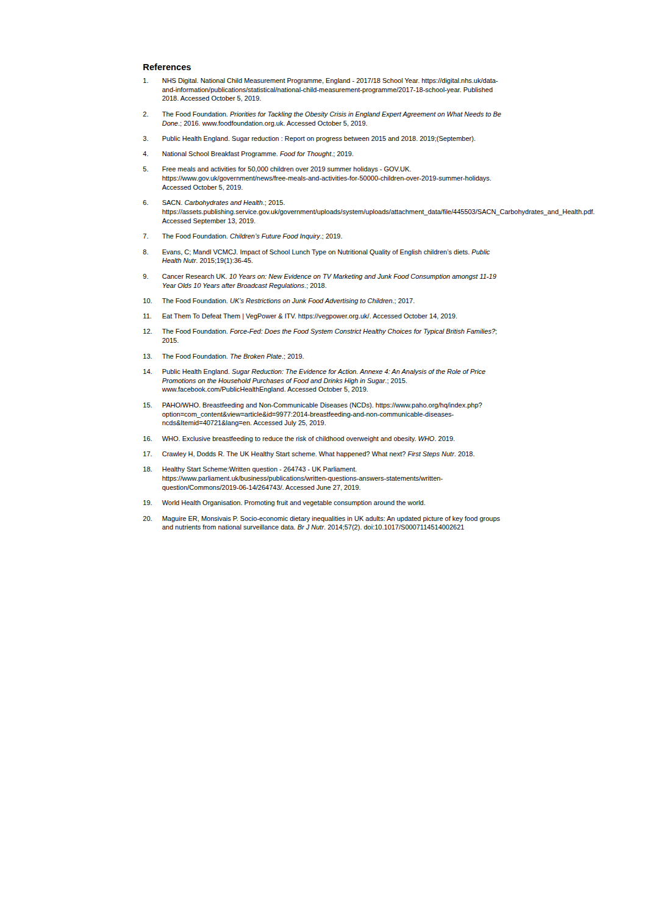References
1. NHS Digital. National Child Measurement Programme, England - 2017/18 School Year. https://digital.nhs.uk/data-and-information/publications/statistical/national-child-measurement-programme/2017-18-school-year. Published 2018. Accessed October 5, 2019.
2. The Food Foundation. Priorities for Tackling the Obesity Crisis in England Expert Agreement on What Needs to Be Done.; 2016. www.foodfoundation.org.uk. Accessed October 5, 2019.
3. Public Health England. Sugar reduction : Report on progress between 2015 and 2018. 2019;(September).
4. National School Breakfast Programme. Food for Thought.; 2019.
5. Free meals and activities for 50,000 children over 2019 summer holidays - GOV.UK. https://www.gov.uk/government/news/free-meals-and-activities-for-50000-children-over-2019-summer-holidays. Accessed October 5, 2019.
6. SACN. Carbohydrates and Health.; 2015. https://assets.publishing.service.gov.uk/government/uploads/system/uploads/attachment_data/file/445503/SACN_Carbohydrates_and_Health.pdf. Accessed September 13, 2019.
7. The Food Foundation. Children’s Future Food Inquiry.; 2019.
8. Evans, C; Mandl VCMCJ. Impact of School Lunch Type on Nutritional Quality of English children’s diets. Public Health Nutr. 2015;19(1):36-45.
9. Cancer Research UK. 10 Years on: New Evidence on TV Marketing and Junk Food Consumption amongst 11-19 Year Olds 10 Years after Broadcast Regulations.; 2018.
10. The Food Foundation. UK’s Restrictions on Junk Food Advertising to Children.; 2017.
11. Eat Them To Defeat Them | VegPower & ITV. https://vegpower.org.uk/. Accessed October 14, 2019.
12. The Food Foundation. Force-Fed: Does the Food System Constrict Healthy Choices for Typical British Families?; 2015.
13. The Food Foundation. The Broken Plate.; 2019.
14. Public Health England. Sugar Reduction: The Evidence for Action. Annexe 4: An Analysis of the Role of Price Promotions on the Household Purchases of Food and Drinks High in Sugar.; 2015. www.facebook.com/PublicHealthEngland. Accessed October 5, 2019.
15. PAHO/WHO. Breastfeeding and Non-Communicable Diseases (NCDs). https://www.paho.org/hq/index.php?option=com_content&view=article&id=9977:2014-breastfeeding-and-non-communicable-diseases-ncds&Itemid=40721&lang=en. Accessed July 25, 2019.
16. WHO. Exclusive breastfeeding to reduce the risk of childhood overweight and obesity. WHO. 2019.
17. Crawley H, Dodds R. The UK Healthy Start scheme. What happened? What next? First Steps Nutr. 2018.
18. Healthy Start Scheme:Written question - 264743 - UK Parliament. https://www.parliament.uk/business/publications/written-questions-answers-statements/written-question/Commons/2019-06-14/264743/. Accessed June 27, 2019.
19. World Health Organisation. Promoting fruit and vegetable consumption around the world.
20. Maguire ER, Monsivais P. Socio-economic dietary inequalities in UK adults: An updated picture of key food groups and nutrients from national surveillance data. Br J Nutr. 2014;57(2). doi:10.1017/S0007114514002621